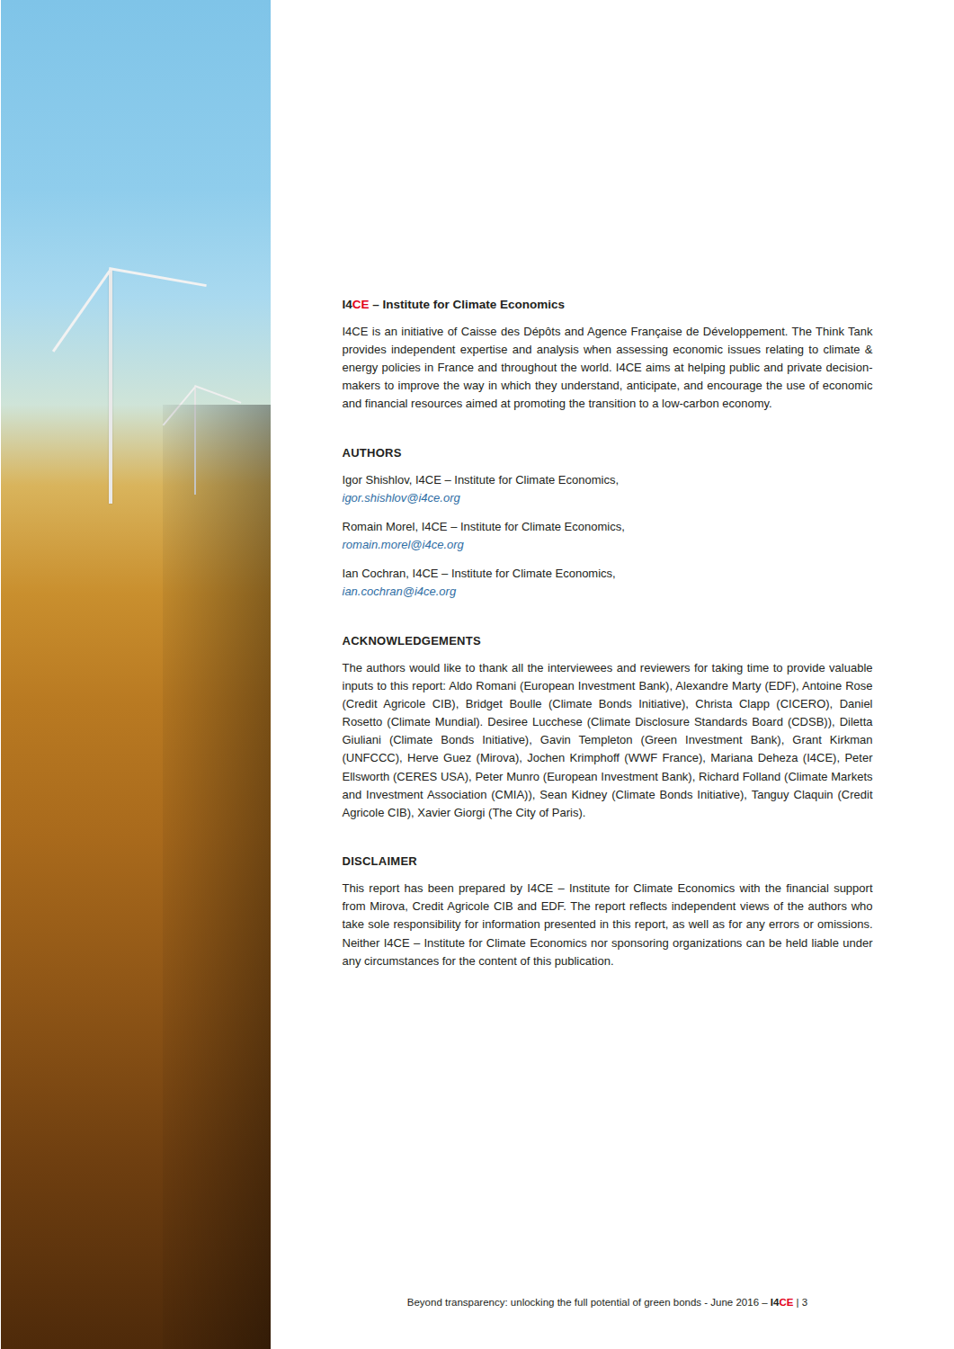I4 CE – Institute for Climate Economics
I4CE is an initiative of Caisse des Dépôts and Agence Française de Développement. The Think Tank provides independent expertise and analysis when assessing economic issues relating to climate & energy policies in France and throughout the world. I4CE aims at helping public and private decision-makers to improve the way in which they understand, anticipate, and encourage the use of economic and financial resources aimed at promoting the transition to a low-carbon economy.
AUTHORS
Igor Shishlov, I4CE – Institute for Climate Economics,
igor.shishlov@i4ce.org
Romain Morel, I4CE – Institute for Climate Economics,
romain.morel@i4ce.org
Ian Cochran, I4CE – Institute for Climate Economics,
ian.cochran@i4ce.org
ACKNOWLEDGEMENTS
The authors would like to thank all the interviewees and reviewers for taking time to provide valuable inputs to this report: Aldo Romani (European Investment Bank), Alexandre Marty (EDF), Antoine Rose (Credit Agricole CIB), Bridget Boulle (Climate Bonds Initiative), Christa Clapp (CICERO), Daniel Rosetto (Climate Mundial). Desiree Lucchese (Climate Disclosure Standards Board (CDSB)), Diletta Giuliani (Climate Bonds Initiative), Gavin Templeton (Green Investment Bank), Grant Kirkman (UNFCCC), Herve Guez (Mirova), Jochen Krimphoff (WWF France), Mariana Deheza (I4CE), Peter Ellsworth (CERES USA), Peter Munro (European Investment Bank), Richard Folland (Climate Markets and Investment Association (CMIA)), Sean Kidney (Climate Bonds Initiative), Tanguy Claquin (Credit Agricole CIB), Xavier Giorgi (The City of Paris).
DISCLAIMER
This report has been prepared by I4CE – Institute for Climate Economics with the financial support from Mirova, Credit Agricole CIB and EDF. The report reflects independent views of the authors who take sole responsibility for information presented in this report, as well as for any errors or omissions. Neither I4CE – Institute for Climate Economics nor sponsoring organizations can be held liable under any circumstances for the content of this publication.
Beyond transparency: unlocking the full potential of green bonds - June 2016 – I4 CE | 3